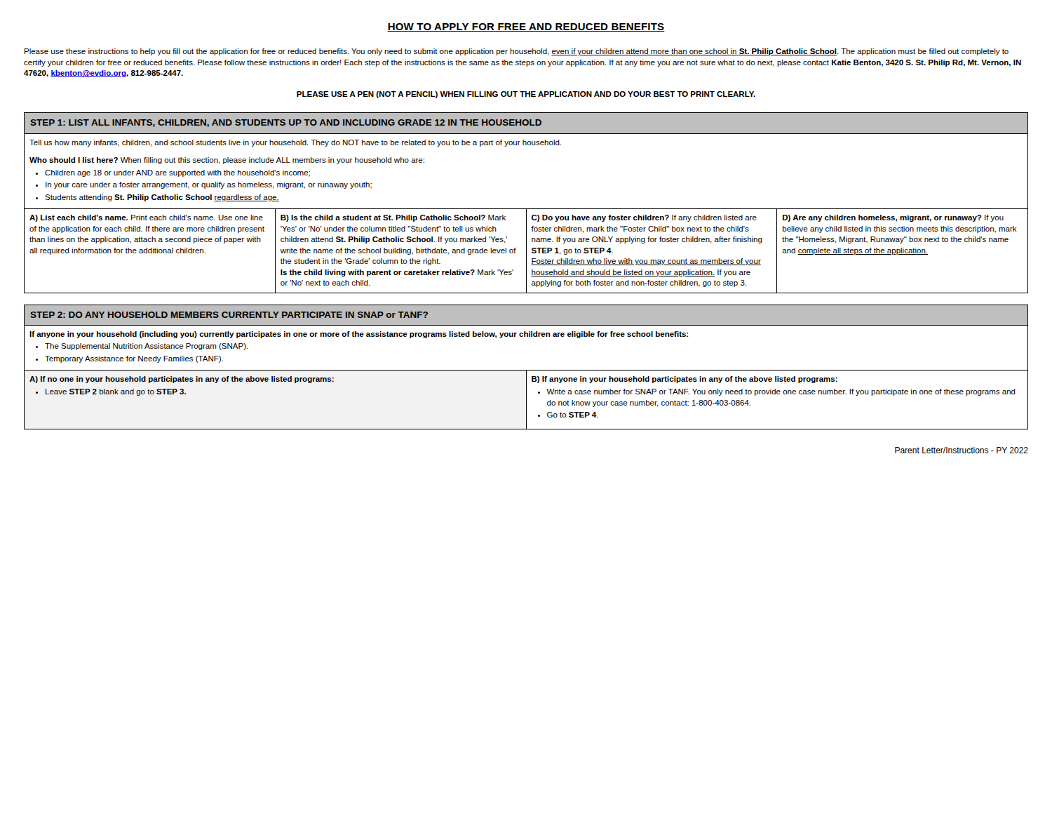HOW TO APPLY FOR FREE AND REDUCED BENEFITS
Please use these instructions to help you fill out the application for free or reduced benefits. You only need to submit one application per household, even if your children attend more than one school in St. Philip Catholic School. The application must be filled out completely to certify your children for free or reduced benefits. Please follow these instructions in order! Each step of the instructions is the same as the steps on your application. If at any time you are not sure what to do next, please contact Katie Benton, 3420 S. St. Philip Rd, Mt. Vernon, IN 47620, kbenton@evdio.org, 812-985-2447.
PLEASE USE A PEN (NOT A PENCIL) WHEN FILLING OUT THE APPLICATION AND DO YOUR BEST TO PRINT CLEARLY.
STEP 1: LIST ALL INFANTS, CHILDREN, AND STUDENTS UP TO AND INCLUDING GRADE 12 IN THE HOUSEHOLD
| Tell us how many infants, children, and school students live in your household. They do NOT have to be related to you to be a part of your household. Who should I list here? When filling out this section, please include ALL members in your household who are: Children age 18 or under AND are supported with the household's income; In your care under a foster arrangement, or qualify as homeless, migrant, or runaway youth; Students attending St. Philip Catholic School regardless of age. |
| A) List each child's name. Print each child's name. Use one line of the application for each child. If there are more children present than lines on the application, attach a second piece of paper with all required information for the additional children. | B) Is the child a student at St. Philip Catholic School? Mark 'Yes' or 'No' under the column titled "Student" to tell us which children attend St. Philip Catholic School . If you marked 'Yes,' write the name of the school building, birthdate, and grade level of the student in the 'Grade' column to the right. Is the child living with parent or caretaker relative? Mark 'Yes' or 'No' next to each child. | C) Do you have any foster children? If any children listed are foster children, mark the "Foster Child" box next to the child's name. If you are ONLY applying for foster children, after finishing STEP 1 , go to STEP 4 . Foster children who live with you may count as members of your household and should be listed on your application. If you are applying for both foster and non-foster children, go to step 3. | D) Are any children homeless, migrant, or runaway? If you believe any child listed in this section meets this description, mark the "Homeless, Migrant, Runaway" box next to the child's name and complete all steps of the application. |
STEP 2: DO ANY HOUSEHOLD MEMBERS CURRENTLY PARTICIPATE IN SNAP or TANF?
| If anyone in your household (including you) currently participates in one or more of the assistance programs listed below, your children are eligible for free school benefits: The Supplemental Nutrition Assistance Program (SNAP). Temporary Assistance for Needy Families (TANF). |
| A) If no one in your household participates in any of the above listed programs: Leave STEP 2 blank and go to STEP 3. | B) If anyone in your household participates in any of the above listed programs: Write a case number for SNAP or TANF. You only need to provide one case number. If you participate in one of these programs and do not know your case number, contact: 1-800-403-0864. Go to STEP 4 . |
Parent Letter/Instructions - PY 2022